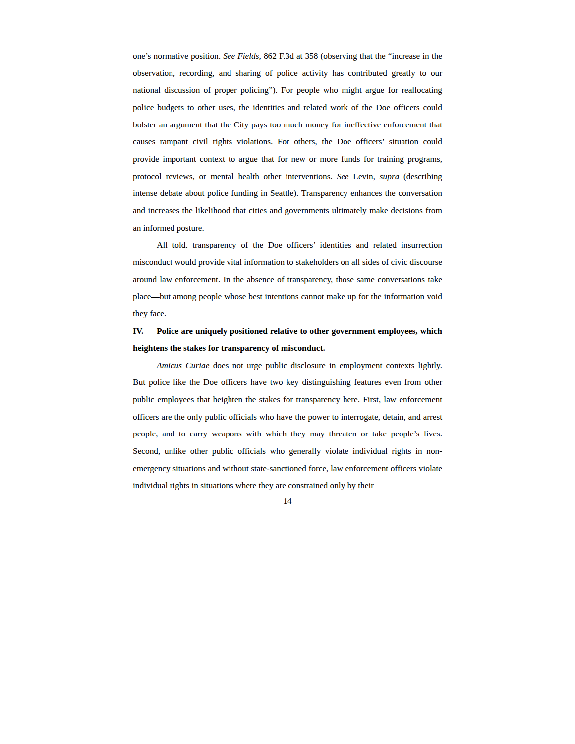one’s normative position. See Fields, 862 F.3d at 358 (observing that the “increase in the observation, recording, and sharing of police activity has contributed greatly to our national discussion of proper policing”). For people who might argue for reallocating police budgets to other uses, the identities and related work of the Doe officers could bolster an argument that the City pays too much money for ineffective enforcement that causes rampant civil rights violations. For others, the Doe officers’ situation could provide important context to argue that for new or more funds for training programs, protocol reviews, or mental health other interventions. See Levin, supra (describing intense debate about police funding in Seattle). Transparency enhances the conversation and increases the likelihood that cities and governments ultimately make decisions from an informed posture.
All told, transparency of the Doe officers’ identities and related insurrection misconduct would provide vital information to stakeholders on all sides of civic discourse around law enforcement. In the absence of transparency, those same conversations take place—but among people whose best intentions cannot make up for the information void they face.
IV. Police are uniquely positioned relative to other government employees, which heightens the stakes for transparency of misconduct.
Amicus Curiae does not urge public disclosure in employment contexts lightly. But police like the Doe officers have two key distinguishing features even from other public employees that heighten the stakes for transparency here. First, law enforcement officers are the only public officials who have the power to interrogate, detain, and arrest people, and to carry weapons with which they may threaten or take people’s lives. Second, unlike other public officials who generally violate individual rights in non-emergency situations and without state-sanctioned force, law enforcement officers violate individual rights in situations where they are constrained only by their
14